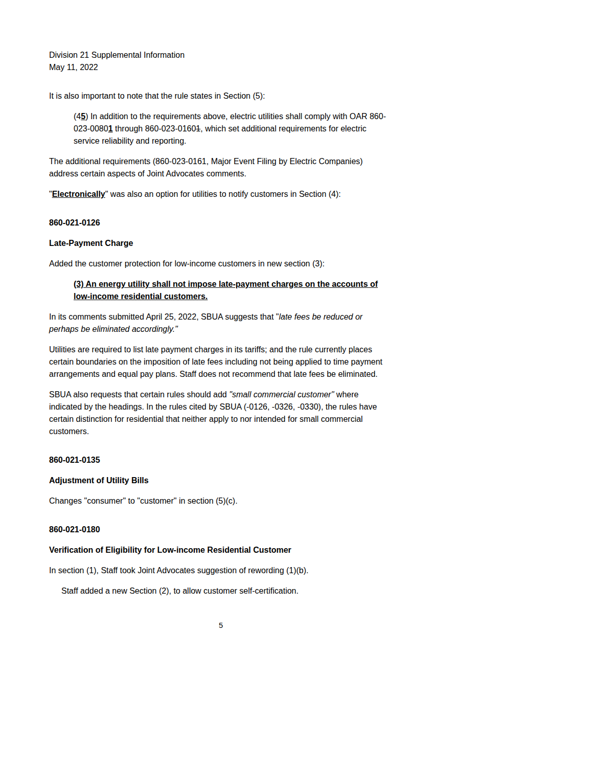Division 21 Supplemental Information
May 11, 2022
It is also important to note that the rule states in Section (5):
(45) In addition to the requirements above, electric utilities shall comply with OAR 860-023-00801 through 860-023-01601, which set additional requirements for electric service reliability and reporting.
The additional requirements (860-023-0161, Major Event Filing by Electric Companies) address certain aspects of Joint Advocates comments.
"Electronically" was also an option for utilities to notify customers in Section (4):
860-021-0126
Late-Payment Charge
Added the customer protection for low-income customers in new section (3):
(3) An energy utility shall not impose late-payment charges on the accounts of low-income residential customers.
In its comments submitted April 25, 2022, SBUA suggests that "late fees be reduced or perhaps be eliminated accordingly."
Utilities are required to list late payment charges in its tariffs; and the rule currently places certain boundaries on the imposition of late fees including not being applied to time payment arrangements and equal pay plans. Staff does not recommend that late fees be eliminated.
SBUA also requests that certain rules should add "small commercial customer" where indicated by the headings. In the rules cited by SBUA (-0126, -0326, -0330), the rules have certain distinction for residential that neither apply to nor intended for small commercial customers.
860-021-0135
Adjustment of Utility Bills
Changes "consumer" to "customer" in section (5)(c).
860-021-0180
Verification of Eligibility for Low-income Residential Customer
In section (1), Staff took Joint Advocates suggestion of rewording (1)(b).
Staff added a new Section (2), to allow customer self-certification.
5